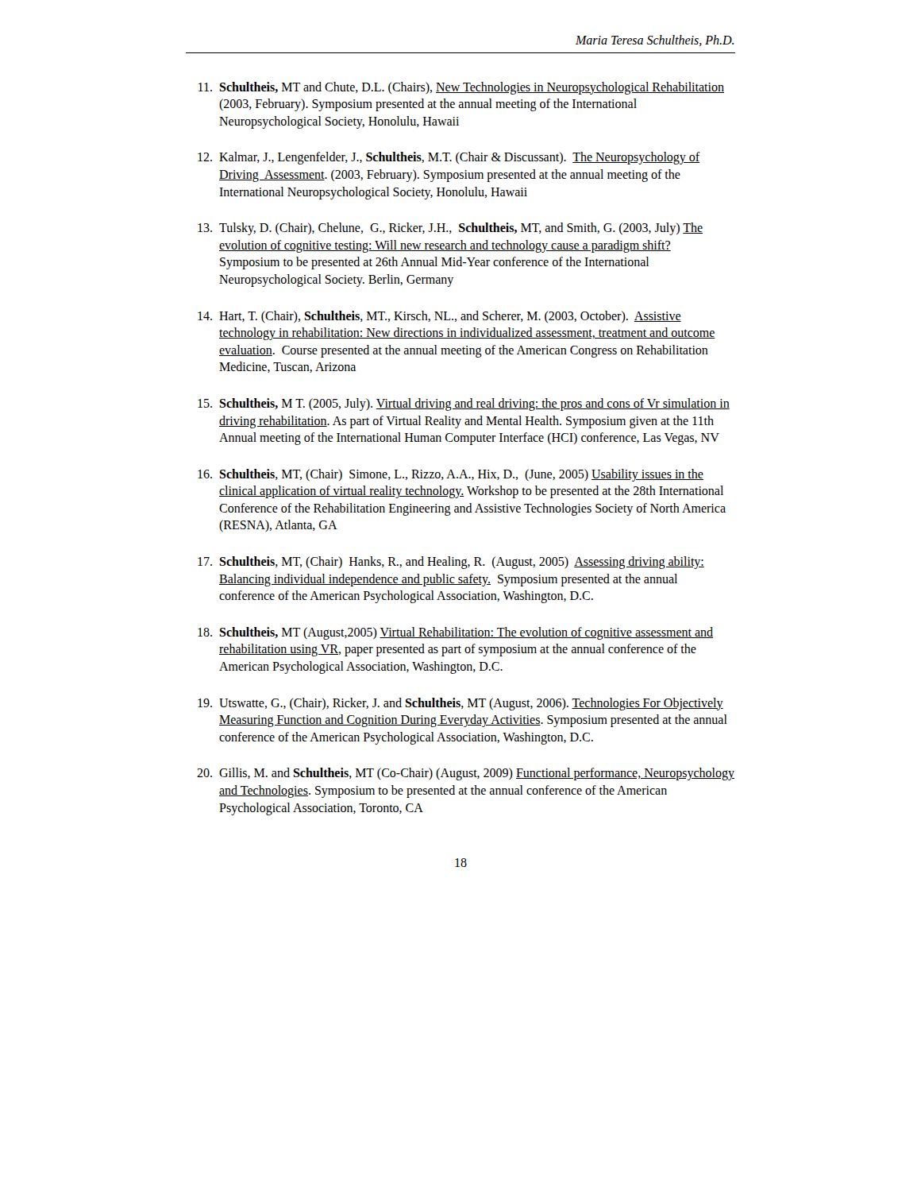Maria Teresa Schultheis, Ph.D.
11. Schultheis, MT and Chute, D.L. (Chairs), New Technologies in Neuropsychological Rehabilitation (2003, February). Symposium presented at the annual meeting of the International Neuropsychological Society, Honolulu, Hawaii
12. Kalmar, J., Lengenfelder, J., Schultheis, M.T. (Chair & Discussant). The Neuropsychology of Driving Assessment. (2003, February). Symposium presented at the annual meeting of the International Neuropsychological Society, Honolulu, Hawaii
13. Tulsky, D. (Chair), Chelune, G., Ricker, J.H., Schultheis, MT, and Smith, G. (2003, July) The evolution of cognitive testing: Will new research and technology cause a paradigm shift? Symposium to be presented at 26th Annual Mid-Year conference of the International Neuropsychological Society. Berlin, Germany
14. Hart, T. (Chair), Schultheis, MT., Kirsch, NL., and Scherer, M. (2003, October). Assistive technology in rehabilitation: New directions in individualized assessment, treatment and outcome evaluation. Course presented at the annual meeting of the American Congress on Rehabilitation Medicine, Tuscan, Arizona
15. Schultheis, M T. (2005, July). Virtual driving and real driving: the pros and cons of Vr simulation in driving rehabilitation. As part of Virtual Reality and Mental Health. Symposium given at the 11th Annual meeting of the International Human Computer Interface (HCI) conference, Las Vegas, NV
16. Schultheis, MT, (Chair) Simone, L., Rizzo, A.A., Hix, D., (June, 2005) Usability issues in the clinical application of virtual reality technology. Workshop to be presented at the 28th International Conference of the Rehabilitation Engineering and Assistive Technologies Society of North America (RESNA), Atlanta, GA
17. Schultheis, MT, (Chair) Hanks, R., and Healing, R. (August, 2005) Assessing driving ability: Balancing individual independence and public safety. Symposium presented at the annual conference of the American Psychological Association, Washington, D.C.
18. Schultheis, MT (August,2005) Virtual Rehabilitation: The evolution of cognitive assessment and rehabilitation using VR, paper presented as part of symposium at the annual conference of the American Psychological Association, Washington, D.C.
19. Utswatte, G., (Chair), Ricker, J. and Schultheis, MT (August, 2006). Technologies For Objectively Measuring Function and Cognition During Everyday Activities. Symposium presented at the annual conference of the American Psychological Association, Washington, D.C.
20. Gillis, M. and Schultheis, MT (Co-Chair) (August, 2009) Functional performance, Neuropsychology and Technologies. Symposium to be presented at the annual conference of the American Psychological Association, Toronto, CA
18